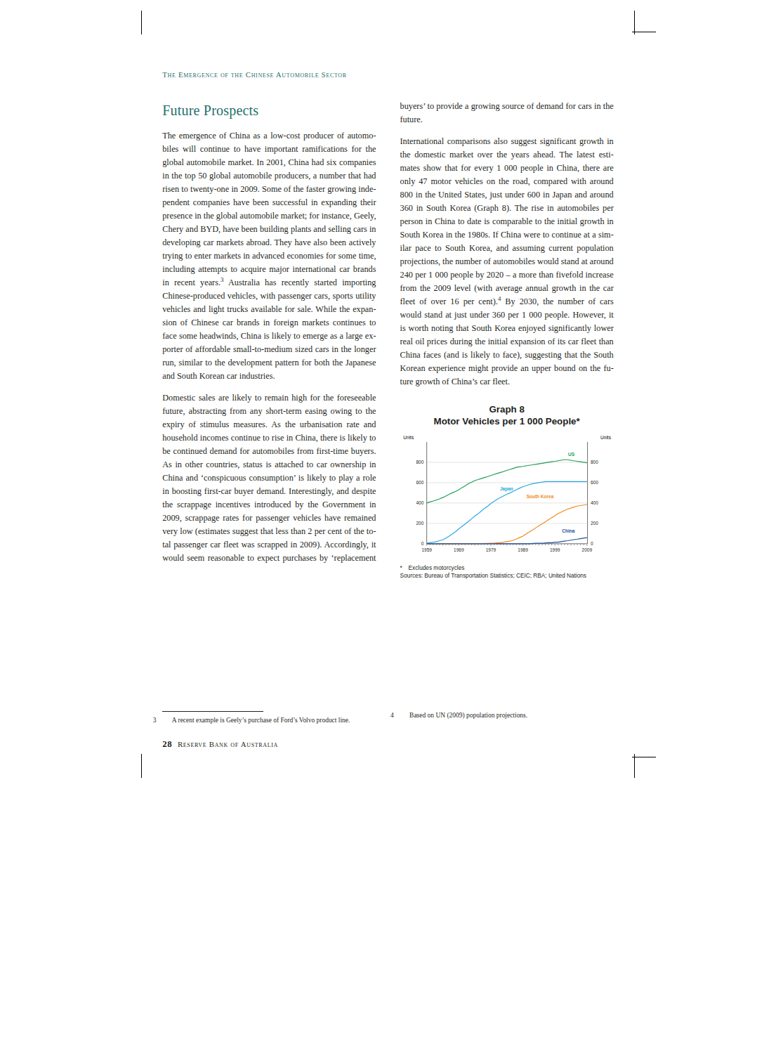The Emergence of the Chinese Automobile Sector
Future Prospects
The emergence of China as a low-cost producer of automobiles will continue to have important ramifications for the global automobile market. In 2001, China had six companies in the top 50 global automobile producers, a number that had risen to twenty-one in 2009. Some of the faster growing independent companies have been successful in expanding their presence in the global automobile market; for instance, Geely, Chery and BYD, have been building plants and selling cars in developing car markets abroad. They have also been actively trying to enter markets in advanced economies for some time, including attempts to acquire major international car brands in recent years.3 Australia has recently started importing Chinese-produced vehicles, with passenger cars, sports utility vehicles and light trucks available for sale. While the expansion of Chinese car brands in foreign markets continues to face some headwinds, China is likely to emerge as a large exporter of affordable small-to-medium sized cars in the longer run, similar to the development pattern for both the Japanese and South Korean car industries.
Domestic sales are likely to remain high for the foreseeable future, abstracting from any short-term easing owing to the expiry of stimulus measures. As the urbanisation rate and household incomes continue to rise in China, there is likely to be continued demand for automobiles from first-time buyers. As in other countries, status is attached to car ownership in China and ‘conspicuous consumption’ is likely to play a role in boosting first-car buyer demand. Interestingly, and despite the scrappage incentives introduced by the Government in 2009, scrappage rates for passenger vehicles have remained very low (estimates suggest that less than 2 per cent of the total passenger car fleet was scrapped in 2009). Accordingly, it would seem reasonable to expect purchases by ‘replacement buyers’ to provide a growing source of demand for cars in the future.
International comparisons also suggest significant growth in the domestic market over the years ahead. The latest estimates show that for every 1 000 people in China, there are only 47 motor vehicles on the road, compared with around 800 in the United States, just under 600 in Japan and around 360 in South Korea (Graph 8). The rise in automobiles per person in China to date is comparable to the initial growth in South Korea in the 1980s. If China were to continue at a similar pace to South Korea, and assuming current population projections, the number of automobiles would stand at around 240 per 1 000 people by 2020 – a more than fivefold increase from the 2009 level (with average annual growth in the car fleet of over 16 per cent).4 By 2030, the number of cars would stand at just under 360 per 1 000 people. However, it is worth noting that South Korea enjoyed significantly lower real oil prices during the initial expansion of its car fleet than China faces (and is likely to face), suggesting that the South Korean experience might provide an upper bound on the future growth of China’s car fleet.
Graph 8
Motor Vehicles per 1 000 People*
Units Units 800 600 400 200 0 800 600 400 200 0 1959 1969 1979 1989 1999 2009 US Japan South Korea China
*Excludes motorcycles
Sources: Bureau of Transportation Statistics; CEIC; RBA; United Nations
3 A recent example is Geely’s purchase of Ford’s Volvo product line.
4 Based on UN (2009) population projections.
28 Reserve Bank of Australia